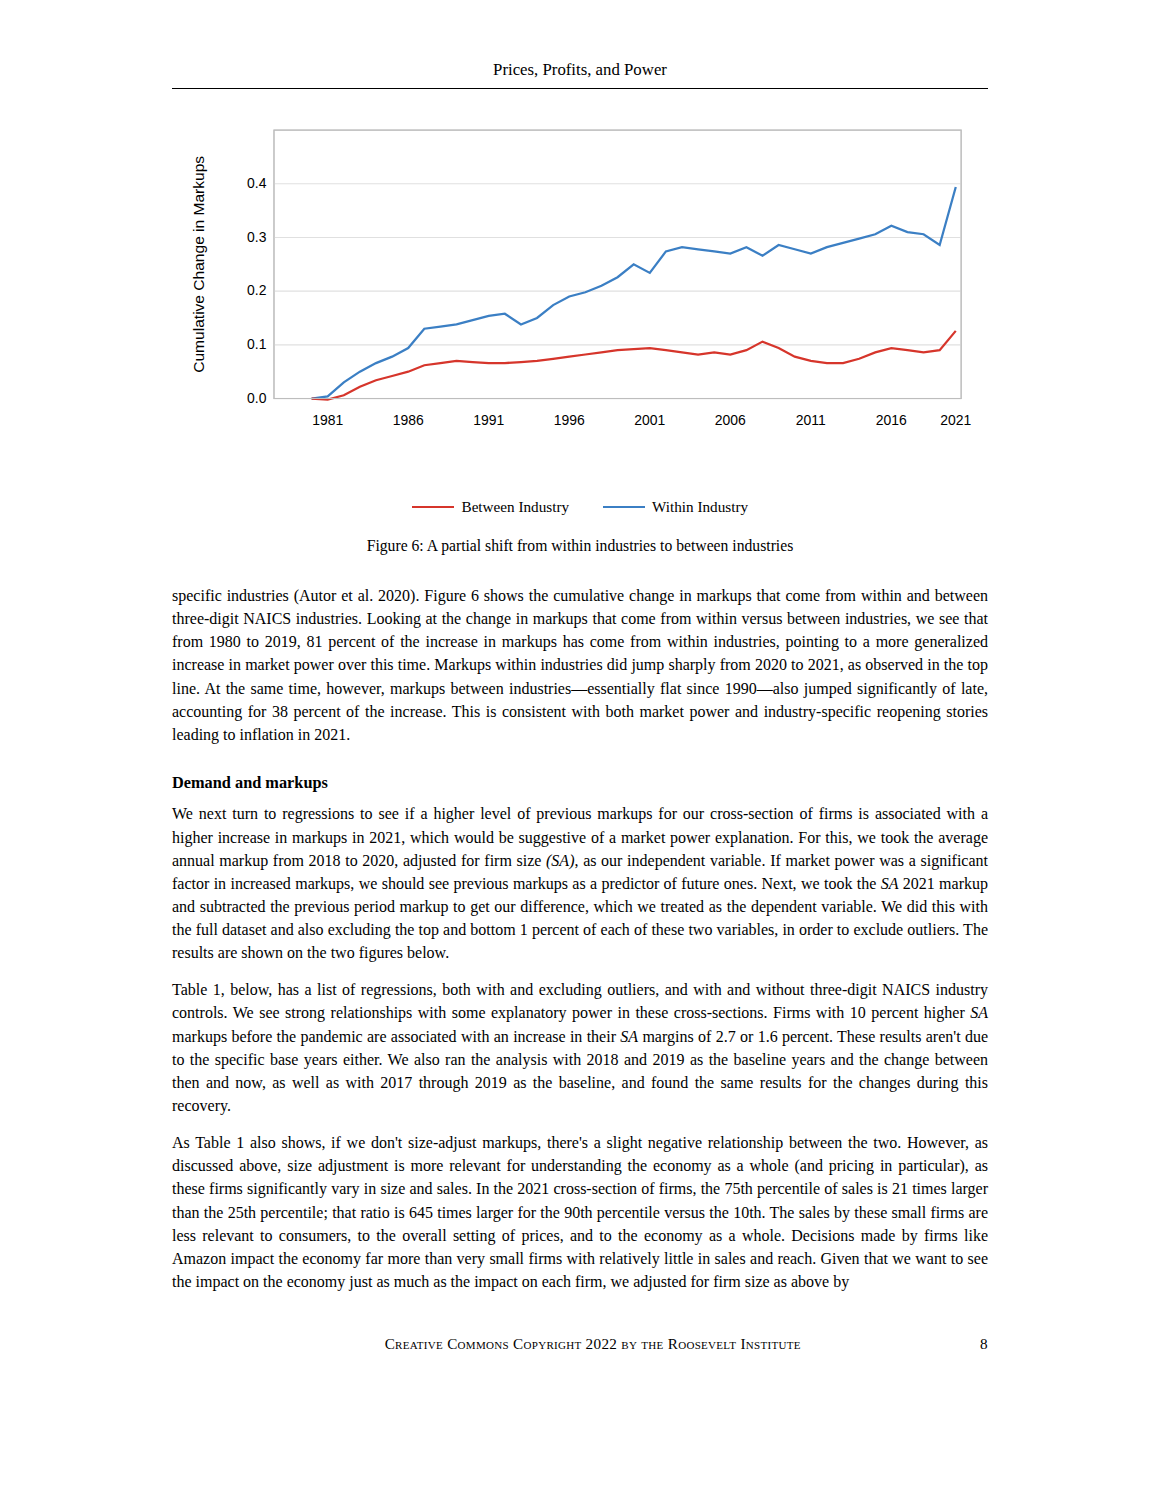Prices, Profits, and Power
Cumulative change in markups, within industry versus between industry, 1980–2021 Line chart with two series. The "Within Industry" line rises from 0.0 in 1980 to roughly 0.30 by 2016 and jumps to about 0.40 in 2021. The "Between Industry" line rises to about 0.06 by 1990, stays near 0.07–0.08 through 2019, then rises to about 0.13 in 2021. 0.0 0.1 0.2 0.3 0.4 Cumulative Change in Markups 1981 1986 1991 1996 2001 2006 2011 2016 2021
Between Industry Within Industry
Figure 6: A partial shift from within industries to between industries
specific industries (Autor et al. 2020). Figure 6 shows the cumulative change in markups that come from within and between three-digit NAICS industries. Looking at the change in markups that come from within versus between industries, we see that from 1980 to 2019, 81 percent of the increase in markups has come from within industries, pointing to a more generalized increase in market power over this time. Markups within industries did jump sharply from 2020 to 2021, as observed in the top line. At the same time, however, markups between industries—essentially flat since 1990—also jumped significantly of late, accounting for 38 percent of the increase. This is consistent with both market power and industry-specific reopening stories leading to inflation in 2021.
Demand and markups
We next turn to regressions to see if a higher level of previous markups for our cross-section of firms is associated with a higher increase in markups in 2021, which would be suggestive of a market power explanation. For this, we took the average annual markup from 2018 to 2020, adjusted for firm size (SA), as our independent variable. If market power was a significant factor in increased markups, we should see previous markups as a predictor of future ones. Next, we took the SA 2021 markup and subtracted the previous period markup to get our difference, which we treated as the dependent variable. We did this with the full dataset and also excluding the top and bottom 1 percent of each of these two variables, in order to exclude outliers. The results are shown on the two figures below.
Table 1, below, has a list of regressions, both with and excluding outliers, and with and without three-digit NAICS industry controls. We see strong relationships with some explanatory power in these cross-sections. Firms with 10 percent higher SA markups before the pandemic are associated with an increase in their SA margins of 2.7 or 1.6 percent. These results aren't due to the specific base years either. We also ran the analysis with 2018 and 2019 as the baseline years and the change between then and now, as well as with 2017 through 2019 as the baseline, and found the same results for the changes during this recovery.
As Table 1 also shows, if we don't size-adjust markups, there's a slight negative relationship between the two. However, as discussed above, size adjustment is more relevant for understanding the economy as a whole (and pricing in particular), as these firms significantly vary in size and sales. In the 2021 cross-section of firms, the 75th percentile of sales is 21 times larger than the 25th percentile; that ratio is 645 times larger for the 90th percentile versus the 10th. The sales by these small firms are less relevant to consumers, to the overall setting of prices, and to the economy as a whole. Decisions made by firms like Amazon impact the economy far more than very small firms with relatively little in sales and reach. Given that we want to see the impact on the economy just as much as the impact on each firm, we adjusted for firm size as above by
Creative Commons Copyright 2022 by the Roosevelt Institute 8